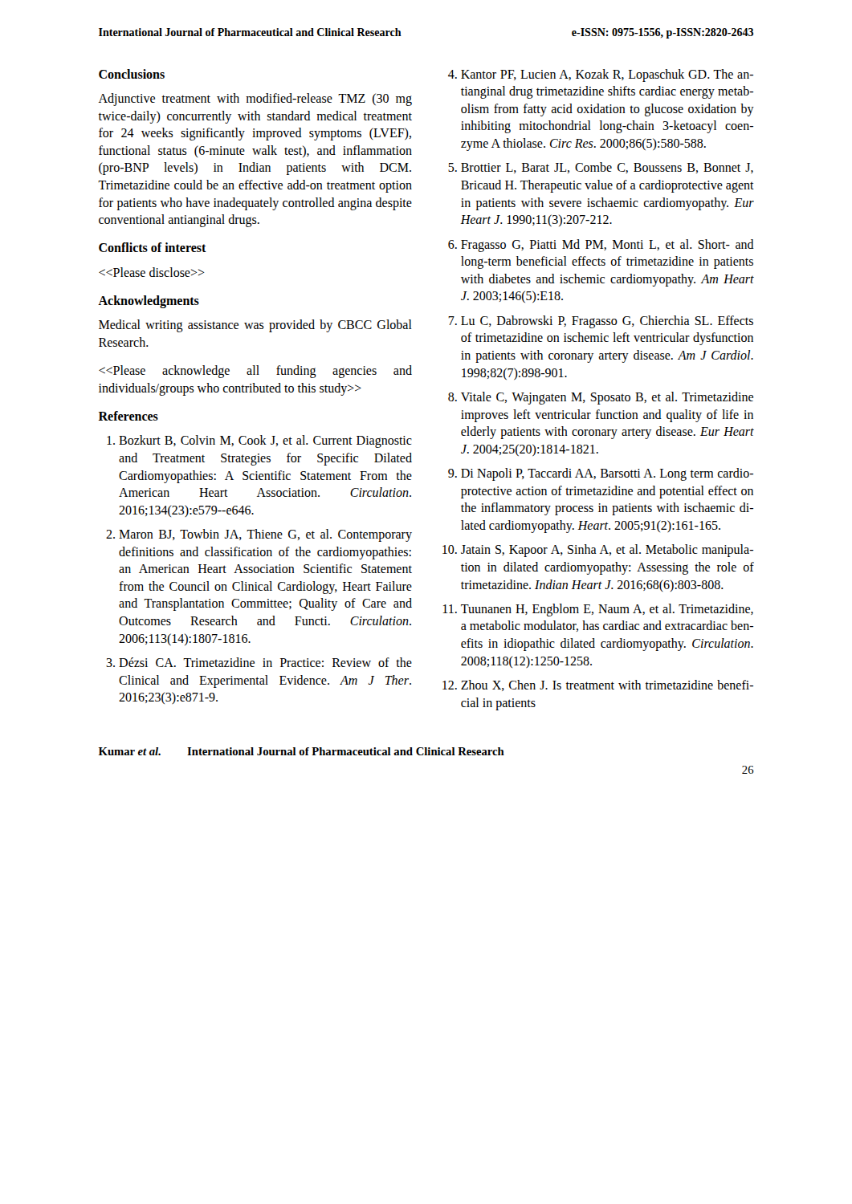International Journal of Pharmaceutical and Clinical Research
e-ISSN: 0975-1556, p-ISSN:2820-2643
Conclusions
Adjunctive treatment with modified-release TMZ (30 mg twice-daily) concurrently with standard medical treatment for 24 weeks significantly improved symptoms (LVEF), functional status (6-minute walk test), and inflammation (pro-BNP levels) in Indian patients with DCM. Trimetazidine could be an effective add-on treatment option for patients who have inadequately controlled angina despite conventional antianginal drugs.
Conflicts of interest
<<Please disclose>>
Acknowledgments
Medical writing assistance was provided by CBCC Global Research.
<<Please acknowledge all funding agencies and individuals/groups who contributed to this study>>
References
Bozkurt B, Colvin M, Cook J, et al. Current Diagnostic and Treatment Strategies for Specific Dilated Cardiomyopathies: A Scientific Statement From the American Heart Association. Circulation. 2016;134(23):e579--e646.
Maron BJ, Towbin JA, Thiene G, et al. Contemporary definitions and classification of the cardiomyopathies: an American Heart Association Scientific Statement from the Council on Clinical Cardiology, Heart Failure and Transplantation Committee; Quality of Care and Outcomes Research and Functi. Circulation. 2006;113(14):1807-1816.
Dézsi CA. Trimetazidine in Practice: Review of the Clinical and Experimental Evidence. Am J Ther. 2016;23(3):e871-9.
Kantor PF, Lucien A, Kozak R, Lopaschuk GD. The antianginal drug trimetazidine shifts cardiac energy metabolism from fatty acid oxidation to glucose oxidation by inhibiting mitochondrial long-chain 3-ketoacyl coenzyme A thiolase. Circ Res. 2000;86(5):580-588.
Brottier L, Barat JL, Combe C, Boussens B, Bonnet J, Bricaud H. Therapeutic value of a cardioprotective agent in patients with severe ischaemic cardiomyopathy. Eur Heart J. 1990;11(3):207-212.
Fragasso G, Piatti Md PM, Monti L, et al. Short- and long-term beneficial effects of trimetazidine in patients with diabetes and ischemic cardiomyopathy. Am Heart J. 2003;146(5):E18.
Lu C, Dabrowski P, Fragasso G, Chierchia SL. Effects of trimetazidine on ischemic left ventricular dysfunction in patients with coronary artery disease. Am J Cardiol. 1998;82(7):898-901.
Vitale C, Wajngaten M, Sposato B, et al. Trimetazidine improves left ventricular function and quality of life in elderly patients with coronary artery disease. Eur Heart J. 2004;25(20):1814-1821.
Di Napoli P, Taccardi AA, Barsotti A. Long term cardioprotective action of trimetazidine and potential effect on the inflammatory process in patients with ischaemic dilated cardiomyopathy. Heart. 2005;91(2):161-165.
Jatain S, Kapoor A, Sinha A, et al. Metabolic manipulation in dilated cardiomyopathy: Assessing the role of trimetazidine. Indian Heart J. 2016;68(6):803-808.
Tuunanen H, Engblom E, Naum A, et al. Trimetazidine, a metabolic modulator, has cardiac and extracardiac benefits in idiopathic dilated cardiomyopathy. Circulation. 2008;118(12):1250-1258.
Zhou X, Chen J. Is treatment with trimetazidine beneficial in patients
Kumar et al. International Journal of Pharmaceutical and Clinical Research
26